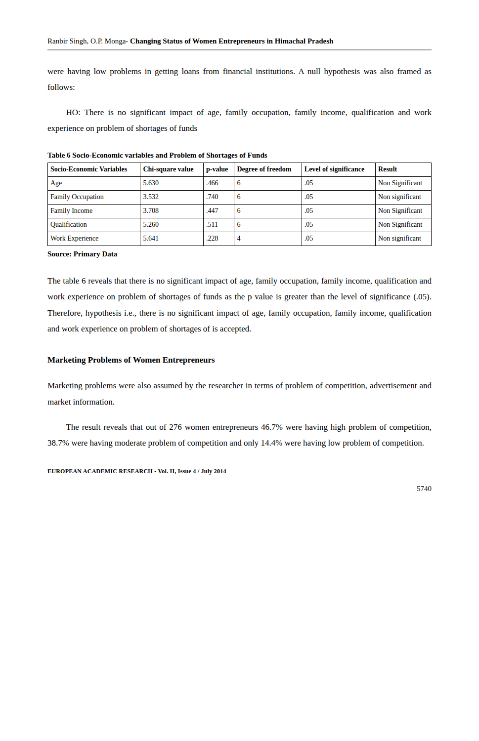Ranbir Singh, O.P. Monga- Changing Status of Women Entrepreneurs in Himachal Pradesh
were having low problems in getting loans from financial institutions. A null hypothesis was also framed as follows:
HO: There is no significant impact of age, family occupation, family income, qualification and work experience on problem of shortages of funds
Table 6 Socio-Economic variables and Problem of Shortages of Funds
| Socio-Economic Variables | Chi-square value | p-value | Degree of freedom | Level of significance | Result |
| --- | --- | --- | --- | --- | --- |
| Age | 5.630 | .466 | 6 | .05 | Non Significant |
| Family Occupation | 3.532 | .740 | 6 | .05 | Non significant |
| Family Income | 3.708 | .447 | 6 | .05 | Non Significant |
| Qualification | 5.260 | .511 | 6 | .05 | Non Significant |
| Work Experience | 5.641 | .228 | 4 | .05 | Non significant |
Source: Primary Data
The table 6 reveals that there is no significant impact of age, family occupation, family income, qualification and work experience on problem of shortages of funds as the p value is greater than the level of significance (.05). Therefore, hypothesis i.e., there is no significant impact of age, family occupation, family income, qualification and work experience on problem of shortages of is accepted.
Marketing Problems of Women Entrepreneurs
Marketing problems were also assumed by the researcher in terms of problem of competition, advertisement and market information.
The result reveals that out of 276 women entrepreneurs 46.7% were having high problem of competition, 38.7% were having moderate problem of competition and only 14.4% were having low problem of competition.
EUROPEAN ACADEMIC RESEARCH - Vol. II, Issue 4 / July 2014
5740